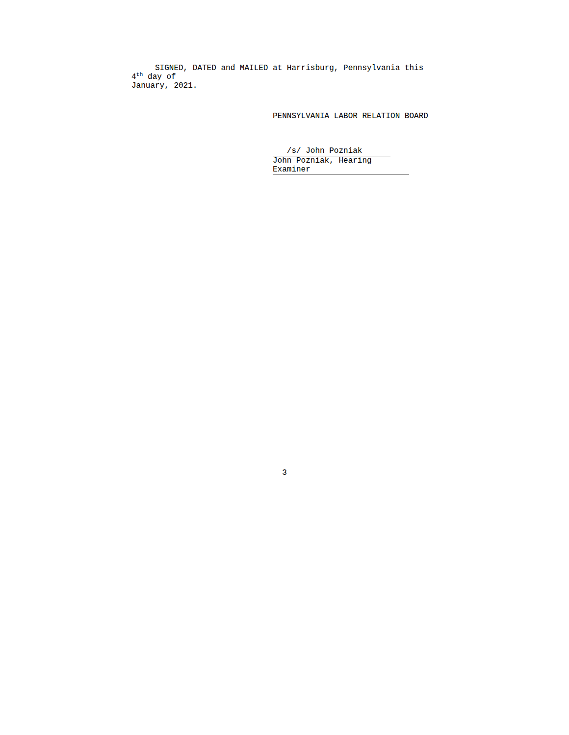SIGNED, DATED and MAILED at Harrisburg, Pennsylvania this 4th day of
January, 2021.
PENNSYLVANIA LABOR RELATION BOARD
/s/ John Pozniak
John Pozniak, Hearing Examiner
3